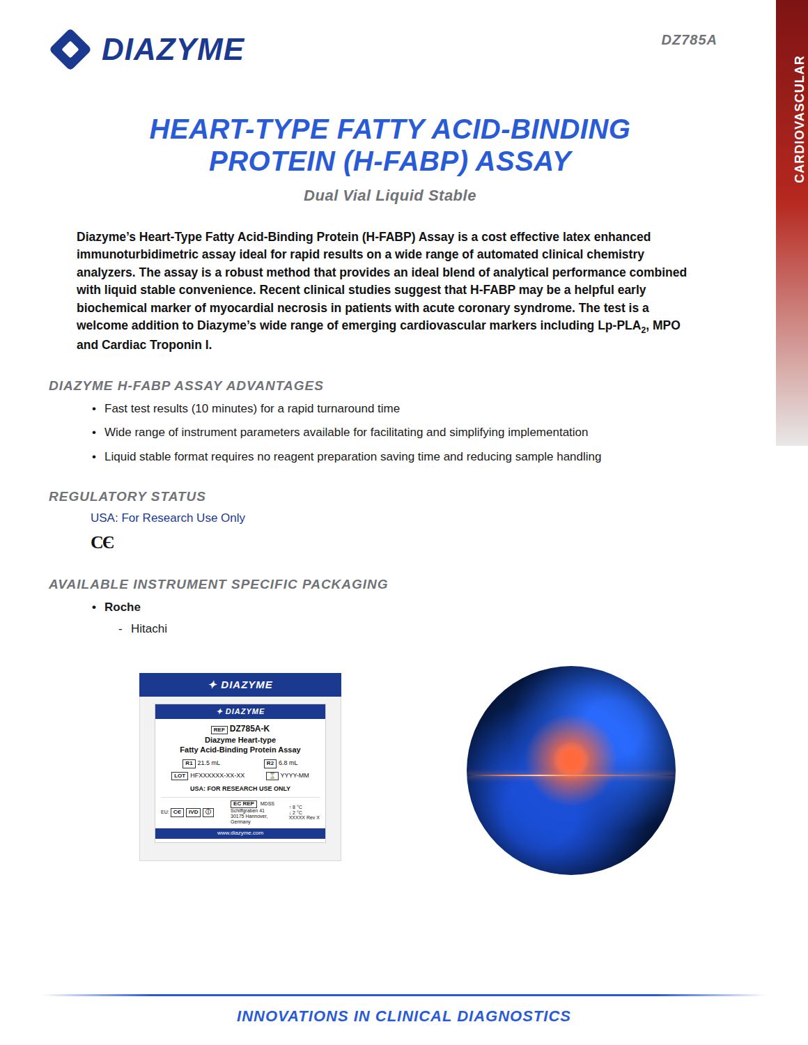CARDIOVASCULAR MARKER
DIAZYME
DZ785A
HEART-TYPE FATTY ACID-BINDING
PROTEIN (H-FABP) ASSAY
Dual Vial Liquid Stable
Diazyme’s Heart-Type Fatty Acid-Binding Protein (H-FABP) Assay is a cost effective latex enhanced immunoturbidimetric assay ideal for rapid results on a wide range of automated clinical chemistry analyzers. The assay is a robust method that provides an ideal blend of analytical performance combined with liquid stable convenience. Recent clinical studies suggest that H-FABP may be a helpful early biochemical marker of myocardial necrosis in patients with acute coronary syndrome. The test is a welcome addition to Diazyme’s wide range of emerging cardiovascular markers including Lp-PLA2, MPO and Cardiac Troponin I.
DIAZYME H-FABP ASSAY ADVANTAGES
Fast test results (10 minutes) for a rapid turnaround time
Wide range of instrument parameters available for facilitating and simplifying implementation
Liquid stable format requires no reagent preparation saving time and reducing sample handling
REGULATORY STATUS
USA: For Research Use Only
CЄ
AVAILABLE INSTRUMENT SPECIFIC PACKAGING
Roche
Hitachi
✦ DIAZYME
✦ DIAZYME
REFDZ785A-K
Diazyme Heart-type
Fatty Acid-Binding Protein Assay
R121.5 mL R26.8 mL
LOTHFXXXXXX-XX-XX ⌛YYYY-MM
USA: FOR RESEARCH USE ONLY
EU: CЄ IVDⓘ EC REP MDSS
Schiffgraben 41
30175 Hannover,
Germany ↑ 8 °C
↓ 2 °C
XXXXX Rev X
www.diazyme.com
INNOVATIONS IN CLINICAL DIAGNOSTICS